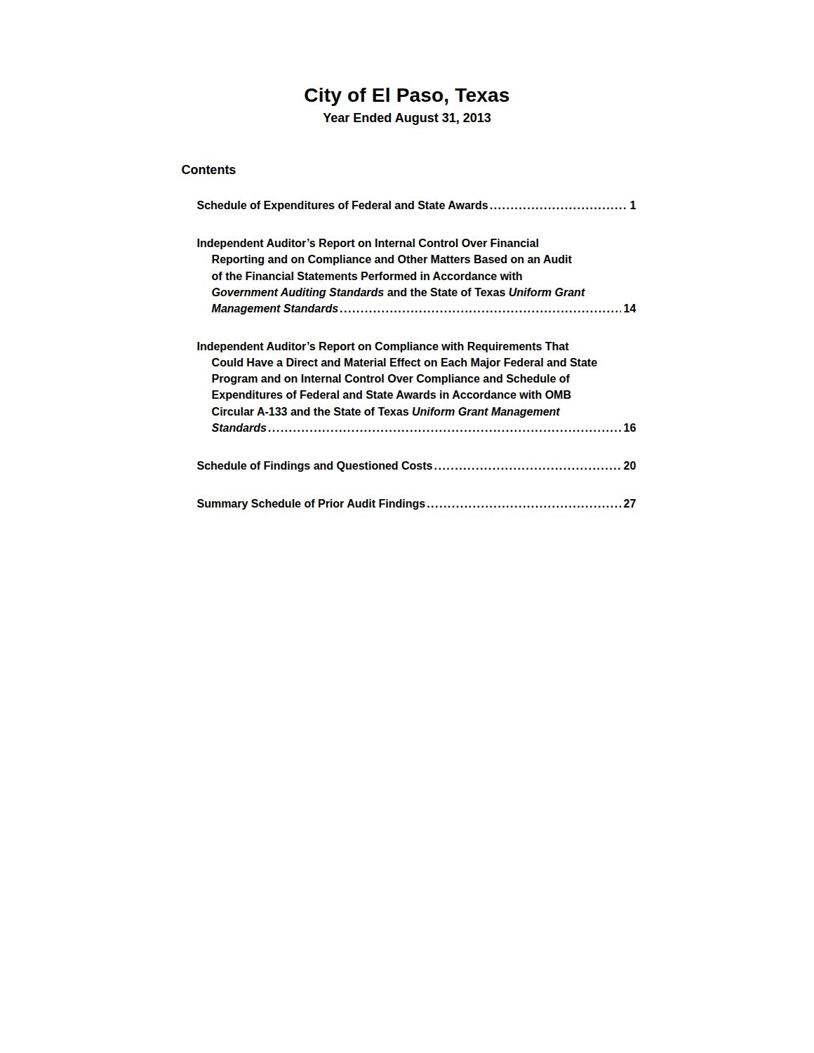City of El Paso, Texas
Year Ended August 31, 2013
Contents
Schedule of Expenditures of Federal and State Awards ..................................................................................................................... 1
Independent Auditor’s Report on Internal Control Over Financial Reporting and on Compliance and Other Matters Based on an Audit of the Financial Statements Performed in Accordance with Government Auditing Standards and the State of Texas Uniform Grant Management Standards ..................................................................................................................... 14
Independent Auditor’s Report on Compliance with Requirements That Could Have a Direct and Material Effect on Each Major Federal and State Program and on Internal Control Over Compliance and Schedule of Expenditures of Federal and State Awards in Accordance with OMB Circular A-133 and the State of Texas Uniform Grant Management Standards ..................................................................................................................... 16
Schedule of Findings and Questioned Costs ..................................................................................................................... 20
Summary Schedule of Prior Audit Findings ..................................................................................................................... 27